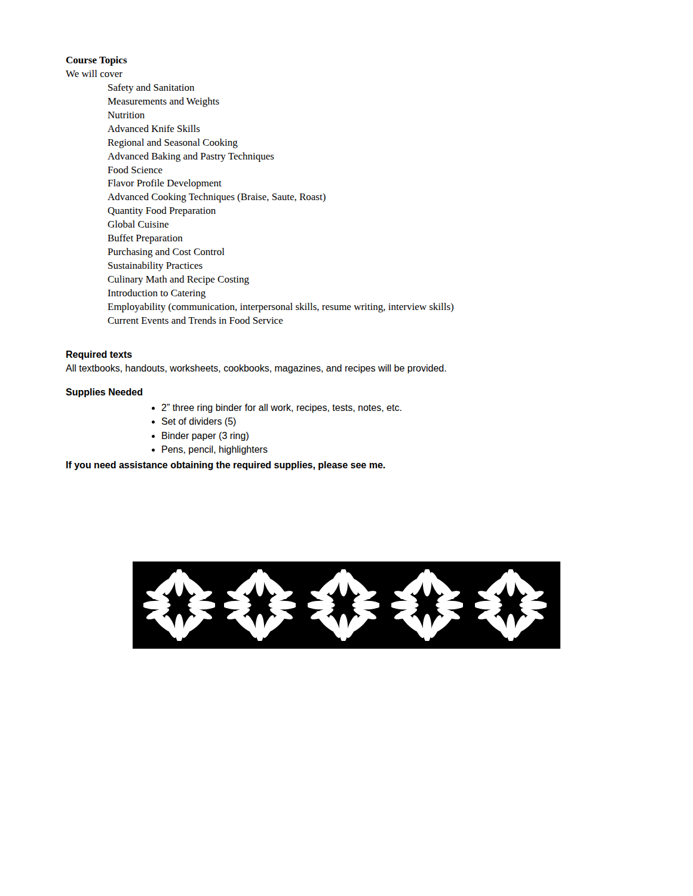Course Topics
We will cover
Safety and Sanitation
Measurements and Weights
Nutrition
Advanced Knife Skills
Regional and Seasonal Cooking
Advanced Baking and Pastry Techniques
Food Science
Flavor Profile Development
Advanced Cooking Techniques (Braise, Saute, Roast)
Quantity Food Preparation
Global Cuisine
Buffet Preparation
Purchasing and Cost Control
Sustainability Practices
Culinary Math and Recipe Costing
Introduction to Catering
Employability (communication, interpersonal skills, resume writing, interview skills)
Current Events and Trends in Food Service
Required texts
All textbooks, handouts, worksheets, cookbooks, magazines, and recipes will be provided.
Supplies Needed
2” three ring binder for all work, recipes, tests, notes, etc.
Set of dividers (5)
Binder paper (3 ring)
Pens, pencil, highlighters
If you need assistance obtaining the required supplies, please see me.